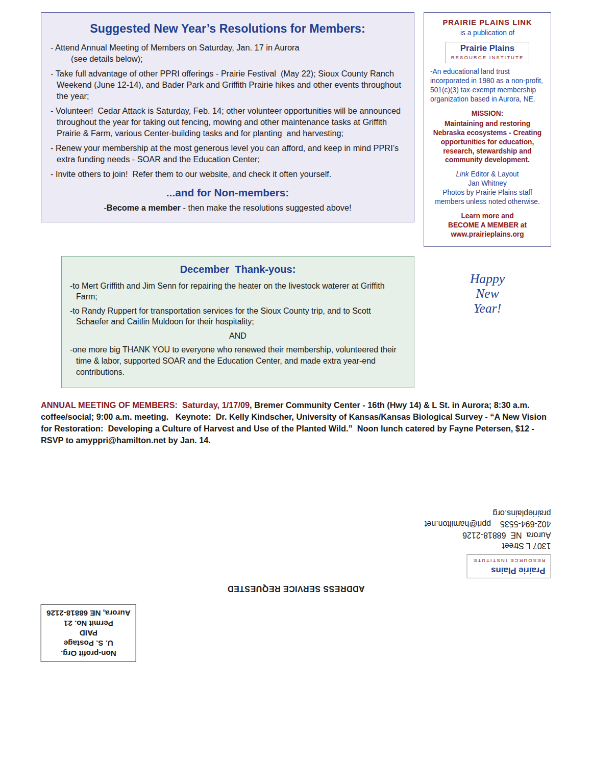Suggested New Year’s Resolutions for Members:
- Attend Annual Meeting of Members on Saturday, Jan. 17 in Aurora (see details below);
- Take full advantage of other PPRI offerings - Prairie Festival (May 22); Sioux County Ranch Weekend (June 12-14), and Bader Park and Griffith Prairie hikes and other events throughout the year;
- Volunteer! Cedar Attack is Saturday, Feb. 14; other volunteer opportunities will be announced throughout the year for taking out fencing, mowing and other maintenance tasks at Griffith Prairie & Farm, various Center-building tasks and for planting and harvesting;
- Renew your membership at the most generous level you can afford, and keep in mind PPRI’s extra funding needs - SOAR and the Education Center;
- Invite others to join! Refer them to our website, and check it often yourself.
...and for Non-members:
-Become a member - then make the resolutions suggested above!
PRAIRIE PLAINS LINK
is a publication of
Prairie Plains RESOURCE INSTITUTE
-An educational land trust incorporated in 1980 as a non-profit, 501(c)(3) tax-exempt membership organization based in Aurora, NE.
MISSION:
Maintaining and restoring Nebraska ecosystems - Creating opportunities for education, research, stewardship and community development.
Link Editor & Layout
Jan Whitney
Photos by Prairie Plains staff members unless noted otherwise.
Learn more and
BECOME A MEMBER at
www.prairieplains.org
December Thank-yous:
-to Mert Griffith and Jim Senn for repairing the heater on the livestock waterer at Griffith Farm;
-to Randy Ruppert for transportation services for the Sioux County trip, and to Scott Schaefer and Caitlin Muldoon for their hospitality;
AND
-one more big THANK YOU to everyone who renewed their membership, volunteered their time & labor, supported SOAR and the Education Center, and made extra year-end contributions.
Happy
New
Year!
ANNUAL MEETING OF MEMBERS: Saturday, 1/17/09, Bremer Community Center - 16th (Hwy 14) & L St. in Aurora; 8:30 a.m. coffee/social; 9:00 a.m. meeting. Keynote: Dr. Kelly Kindscher, University of Kansas/Kansas Biological Survey - “A New Vision for Restoration: Developing a Culture of Harvest and Use of the Planted Wild.” Noon lunch catered by Fayne Petersen, $12 - RSVP to amyppri@hamilton.net by Jan. 14.
Prairie Plains RESOURCE INSTITUTE
1307 L Street
Aurora NE 68818-2126
402-694-5535 ppri@hamilton.net
prairieplains.org
ADDRESS SERVICE REQUESTED
Non-profit Org.
U. S. Postage
PAID
Permit No. 21
Aurora, NE 68818-2126